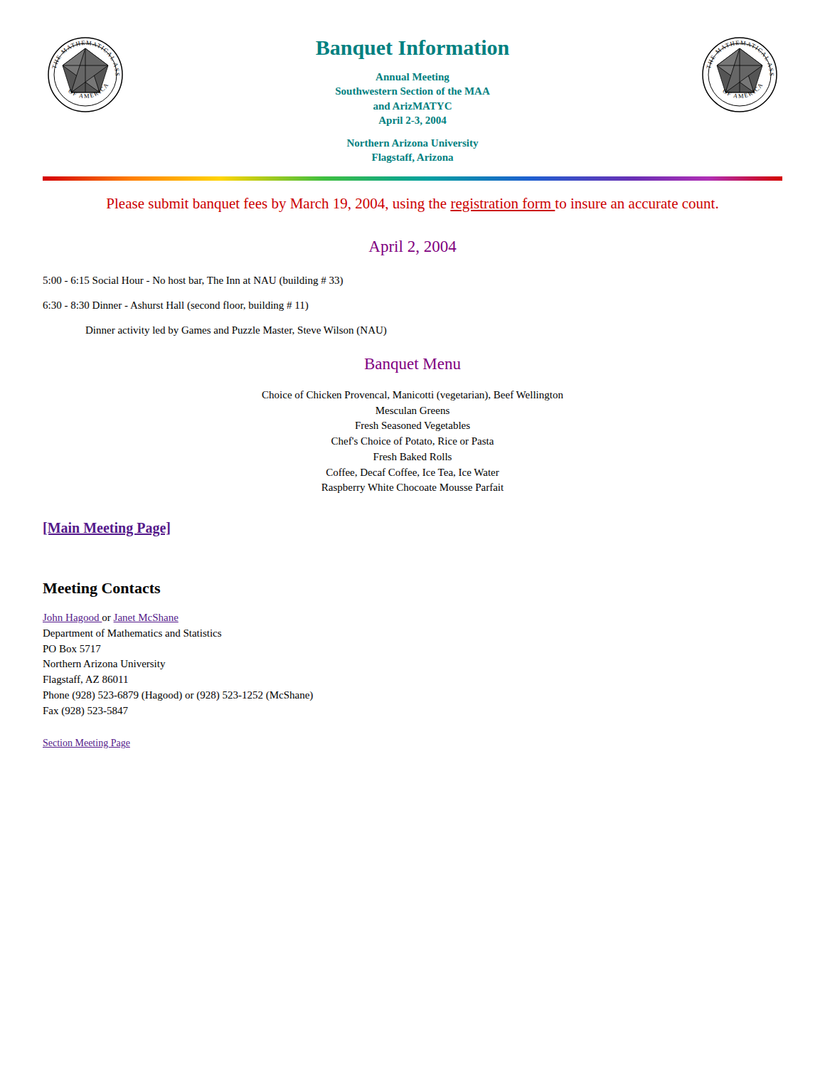THE MATHEMATICAL ASSOCIATION OF AMERICA
THE MATHEMATICAL ASSOCIATION OF AMERICA
Banquet Information
Annual Meeting
Southwestern Section of the MAA
and ArizMATYC
April 2-3, 2004 Northern Arizona University
Flagstaff, Arizona
Please submit banquet fees by March 19, 2004, using the registration form to insure an accurate count.
April 2, 2004
5:00 - 6:15 Social Hour - No host bar, The Inn at NAU (building # 33)
6:30 - 8:30 Dinner - Ashurst Hall (second floor, building # 11)
Dinner activity led by Games and Puzzle Master, Steve Wilson (NAU)
Banquet Menu
Choice of Chicken Provencal, Manicotti (vegetarian), Beef Wellington
Mesculan Greens
Fresh Seasoned Vegetables
Chef's Choice of Potato, Rice or Pasta
Fresh Baked Rolls
Coffee, Decaf Coffee, Ice Tea, Ice Water
Raspberry White Chocoate Mousse Parfait
[Main Meeting Page]
Meeting Contacts
John Hagood or Janet McShane
Department of Mathematics and Statistics
PO Box 5717
Northern Arizona University
Flagstaff, AZ 86011
Phone (928) 523-6879 (Hagood) or (928) 523-1252 (McShane)
Fax (928) 523-5847
Section Meeting Page